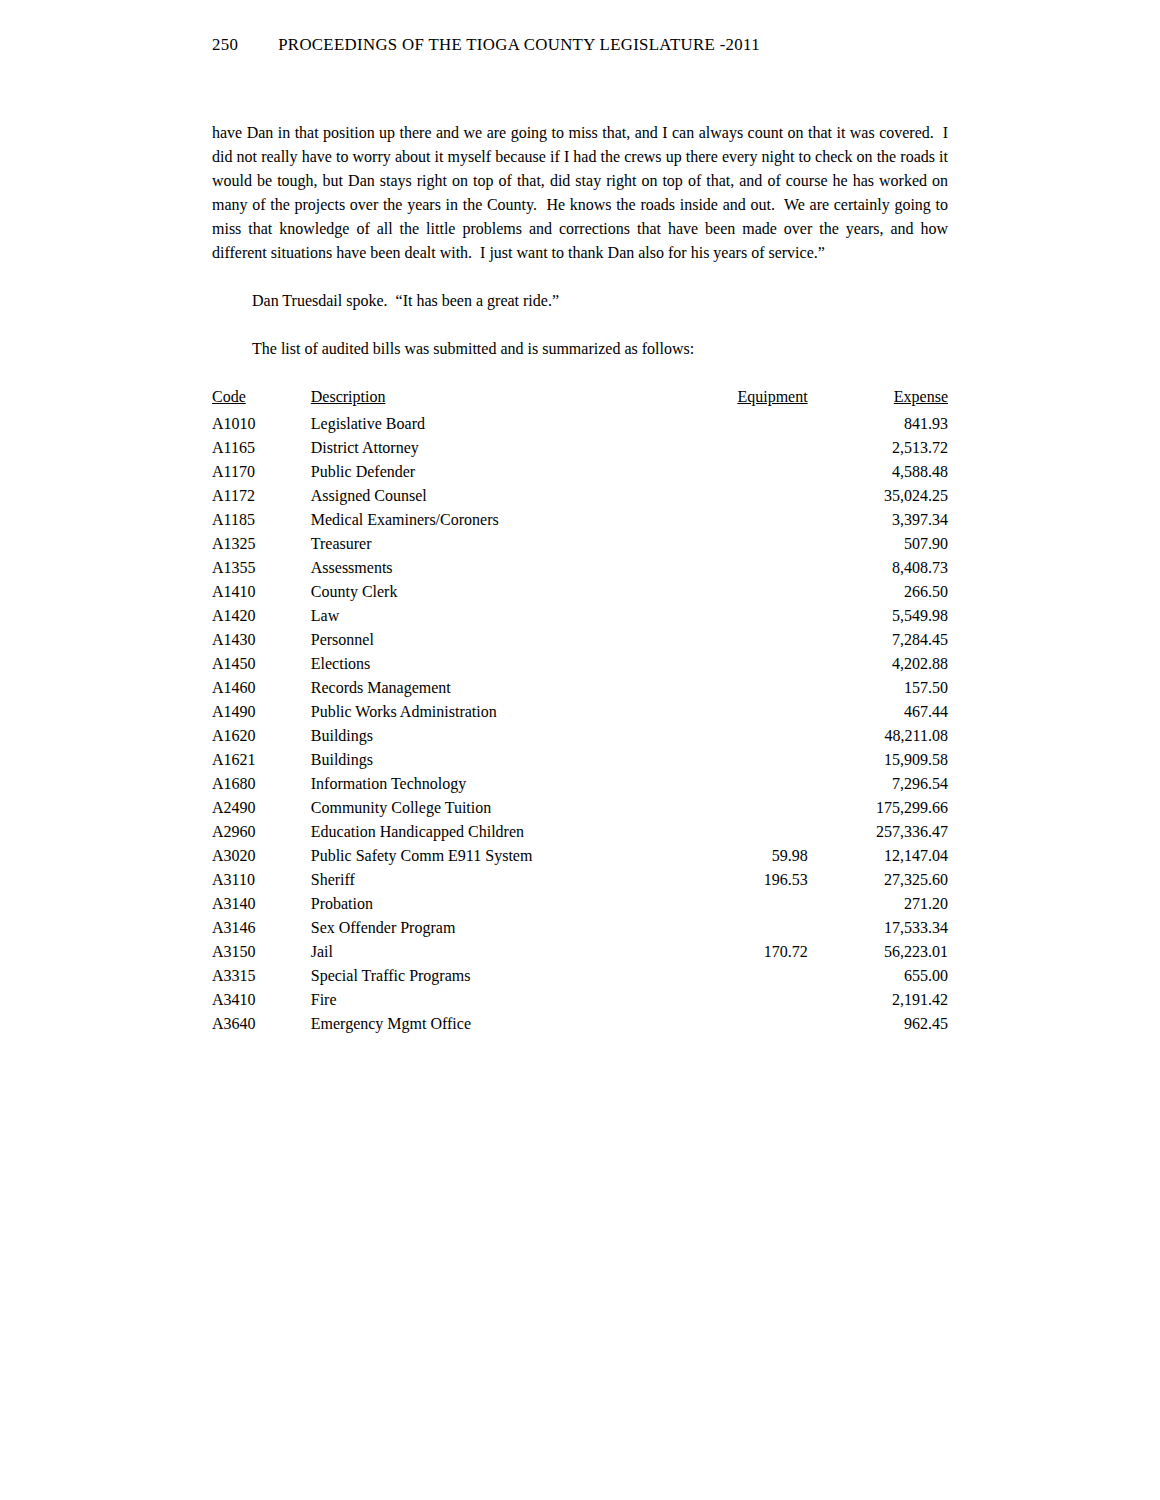250 PROCEEDINGS OF THE TIOGA COUNTY LEGISLATURE -2011
have Dan in that position up there and we are going to miss that, and I can always count on that it was covered. I did not really have to worry about it myself because if I had the crews up there every night to check on the roads it would be tough, but Dan stays right on top of that, did stay right on top of that, and of course he has worked on many of the projects over the years in the County. He knows the roads inside and out. We are certainly going to miss that knowledge of all the little problems and corrections that have been made over the years, and how different situations have been dealt with. I just want to thank Dan also for his years of service.”
Dan Truesdail spoke. “It has been a great ride.”
The list of audited bills was submitted and is summarized as follows:
| Code | Description | Equipment | Expense |
| --- | --- | --- | --- |
| A1010 | Legislative Board | | 841.93 |
| A1165 | District Attorney | | 2,513.72 |
| A1170 | Public Defender | | 4,588.48 |
| A1172 | Assigned Counsel | | 35,024.25 |
| A1185 | Medical Examiners/Coroners | | 3,397.34 |
| A1325 | Treasurer | | 507.90 |
| A1355 | Assessments | | 8,408.73 |
| A1410 | County Clerk | | 266.50 |
| A1420 | Law | | 5,549.98 |
| A1430 | Personnel | | 7,284.45 |
| A1450 | Elections | | 4,202.88 |
| A1460 | Records Management | | 157.50 |
| A1490 | Public Works Administration | | 467.44 |
| A1620 | Buildings | | 48,211.08 |
| A1621 | Buildings | | 15,909.58 |
| A1680 | Information Technology | | 7,296.54 |
| A2490 | Community College Tuition | | 175,299.66 |
| A2960 | Education Handicapped Children | | 257,336.47 |
| A3020 | Public Safety Comm E911 System | 59.98 | 12,147.04 |
| A3110 | Sheriff | 196.53 | 27,325.60 |
| A3140 | Probation | | 271.20 |
| A3146 | Sex Offender Program | | 17,533.34 |
| A3150 | Jail | 170.72 | 56,223.01 |
| A3315 | Special Traffic Programs | | 655.00 |
| A3410 | Fire | | 2,191.42 |
| A3640 | Emergency Mgmt Office | | 962.45 |